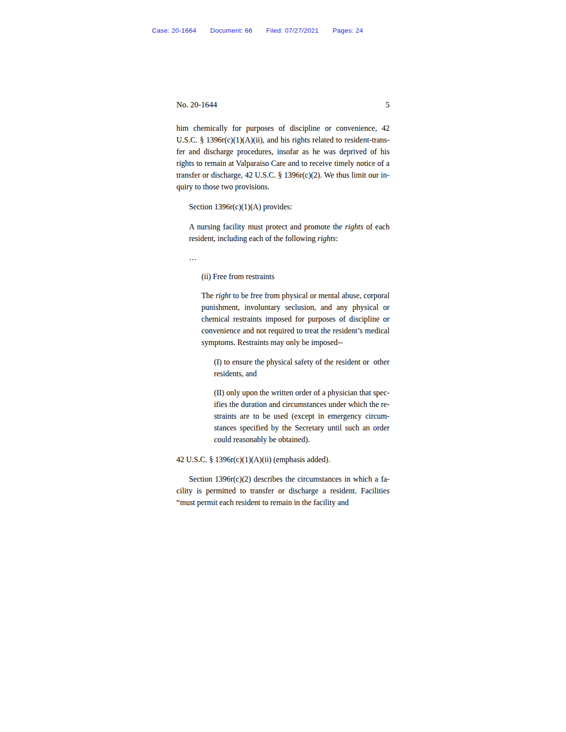Case: 20-1664 Document: 66 Filed: 07/27/2021 Pages: 24
No. 20-1644 5
him chemically for purposes of discipline or convenience, 42 U.S.C. § 1396r(c)(1)(A)(ii), and his rights related to resident-transfer and discharge procedures, insofar as he was deprived of his rights to remain at Valparaiso Care and to receive timely notice of a transfer or discharge, 42 U.S.C. § 1396r(c)(2). We thus limit our inquiry to those two provisions.
Section 1396r(c)(1)(A) provides:
A nursing facility must protect and promote the rights of each resident, including each of the following rights:
…
(ii) Free from restraints
The right to be free from physical or mental abuse, corporal punishment, involuntary seclusion, and any physical or chemical restraints imposed for purposes of discipline or convenience and not required to treat the resident’s medical symptoms. Restraints may only be imposed--
(I) to ensure the physical safety of the resident or other residents, and
(II) only upon the written order of a physician that specifies the duration and circumstances under which the restraints are to be used (except in emergency circumstances specified by the Secretary until such an order could reasonably be obtained).
42 U.S.C. § 1396r(c)(1)(A)(ii) (emphasis added).
Section 1396r(c)(2) describes the circumstances in which a facility is permitted to transfer or discharge a resident. Facilities “must permit each resident to remain in the facility and